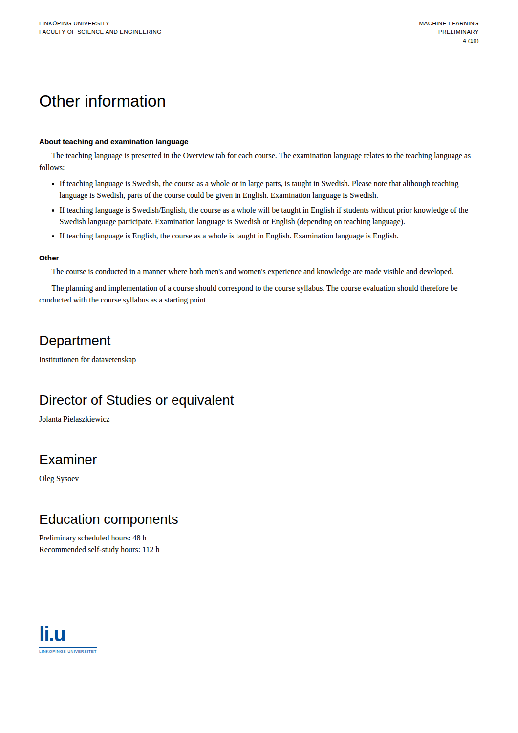LINKÖPING UNIVERSITY
FACULTY OF SCIENCE AND ENGINEERING
MACHINE LEARNING
PRELIMINARY
4 (10)
Other information
About teaching and examination language
The teaching language is presented in the Overview tab for each course. The examination language relates to the teaching language as follows:
If teaching language is Swedish, the course as a whole or in large parts, is taught in Swedish. Please note that although teaching language is Swedish, parts of the course could be given in English. Examination language is Swedish.
If teaching language is Swedish/English, the course as a whole will be taught in English if students without prior knowledge of the Swedish language participate. Examination language is Swedish or English (depending on teaching language).
If teaching language is English, the course as a whole is taught in English. Examination language is English.
Other
The course is conducted in a manner where both men's and women's experience and knowledge are made visible and developed.
The planning and implementation of a course should correspond to the course syllabus. The course evaluation should therefore be conducted with the course syllabus as a starting point.
Department
Institutionen för datavetenskap
Director of Studies or equivalent
Jolanta Pielaszkiewicz
Examiner
Oleg Sysoev
Education components
Preliminary scheduled hours: 48 h
Recommended self-study hours: 112 h
li.u
LINKÖPINGS UNIVERSITET